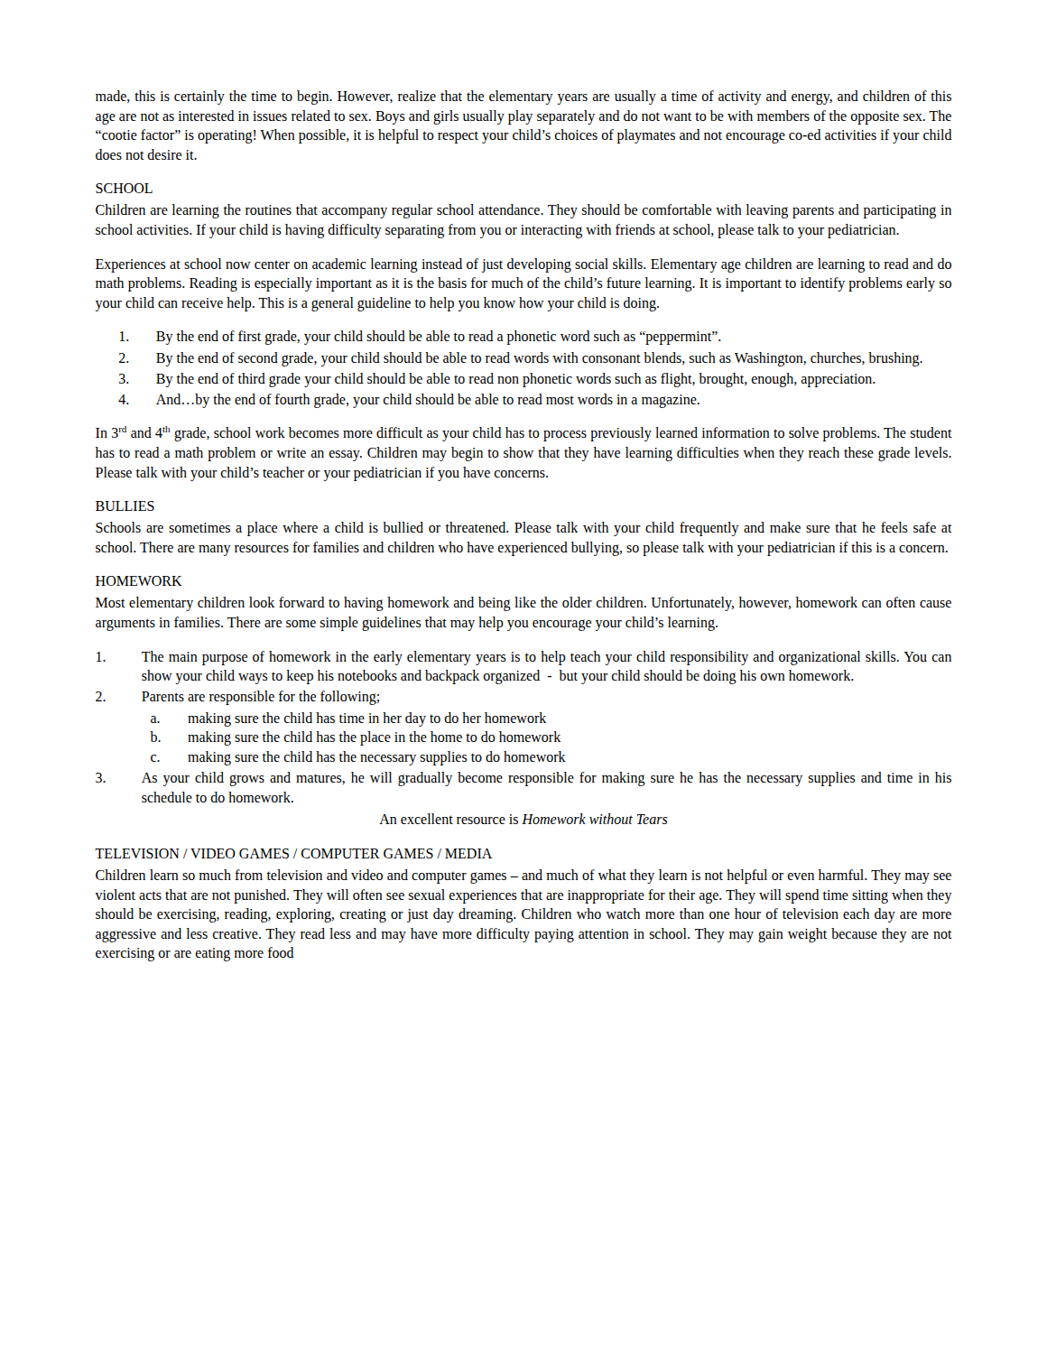made, this is certainly the time to begin. However, realize that the elementary years are usually a time of activity and energy, and children of this age are not as interested in issues related to sex. Boys and girls usually play separately and do not want to be with members of the opposite sex. The “cootie factor” is operating! When possible, it is helpful to respect your child’s choices of playmates and not encourage co-ed activities if your child does not desire it.
School
Children are learning the routines that accompany regular school attendance. They should be comfortable with leaving parents and participating in school activities. If your child is having difficulty separating from you or interacting with friends at school, please talk to your pediatrician.
Experiences at school now center on academic learning instead of just developing social skills. Elementary age children are learning to read and do math problems. Reading is especially important as it is the basis for much of the child’s future learning. It is important to identify problems early so your child can receive help. This is a general guideline to help you know how your child is doing.
By the end of first grade, your child should be able to read a phonetic word such as “peppermint”.
By the end of second grade, your child should be able to read words with consonant blends, such as Washington, churches, brushing.
By the end of third grade your child should be able to read non phonetic words such as flight, brought, enough, appreciation.
And…by the end of fourth grade, your child should be able to read most words in a magazine.
In 3rd and 4th grade, school work becomes more difficult as your child has to process previously learned information to solve problems. The student has to read a math problem or write an essay. Children may begin to show that they have learning difficulties when they reach these grade levels. Please talk with your child’s teacher or your pediatrician if you have concerns.
Bullies
Schools are sometimes a place where a child is bullied or threatened. Please talk with your child frequently and make sure that he feels safe at school. There are many resources for families and children who have experienced bullying, so please talk with your pediatrician if this is a concern.
Homework
Most elementary children look forward to having homework and being like the older children. Unfortunately, however, homework can often cause arguments in families. There are some simple guidelines that may help you encourage your child’s learning.
The main purpose of homework in the early elementary years is to help teach your child responsibility and organizational skills. You can show your child ways to keep his notebooks and backpack organized - but your child should be doing his own homework.
Parents are responsible for the following;
making sure the child has time in her day to do her homework
making sure the child has the place in the home to do homework
making sure the child has the necessary supplies to do homework
As your child grows and matures, he will gradually become responsible for making sure he has the necessary supplies and time in his schedule to do homework.
An excellent resource is Homework without Tears
Television / Video Games / Computer Games / Media
Children learn so much from television and video and computer games – and much of what they learn is not helpful or even harmful. They may see violent acts that are not punished. They will often see sexual experiences that are inappropriate for their age. They will spend time sitting when they should be exercising, reading, exploring, creating or just day dreaming. Children who watch more than one hour of television each day are more aggressive and less creative. They read less and may have more difficulty paying attention in school. They may gain weight because they are not exercising or are eating more food